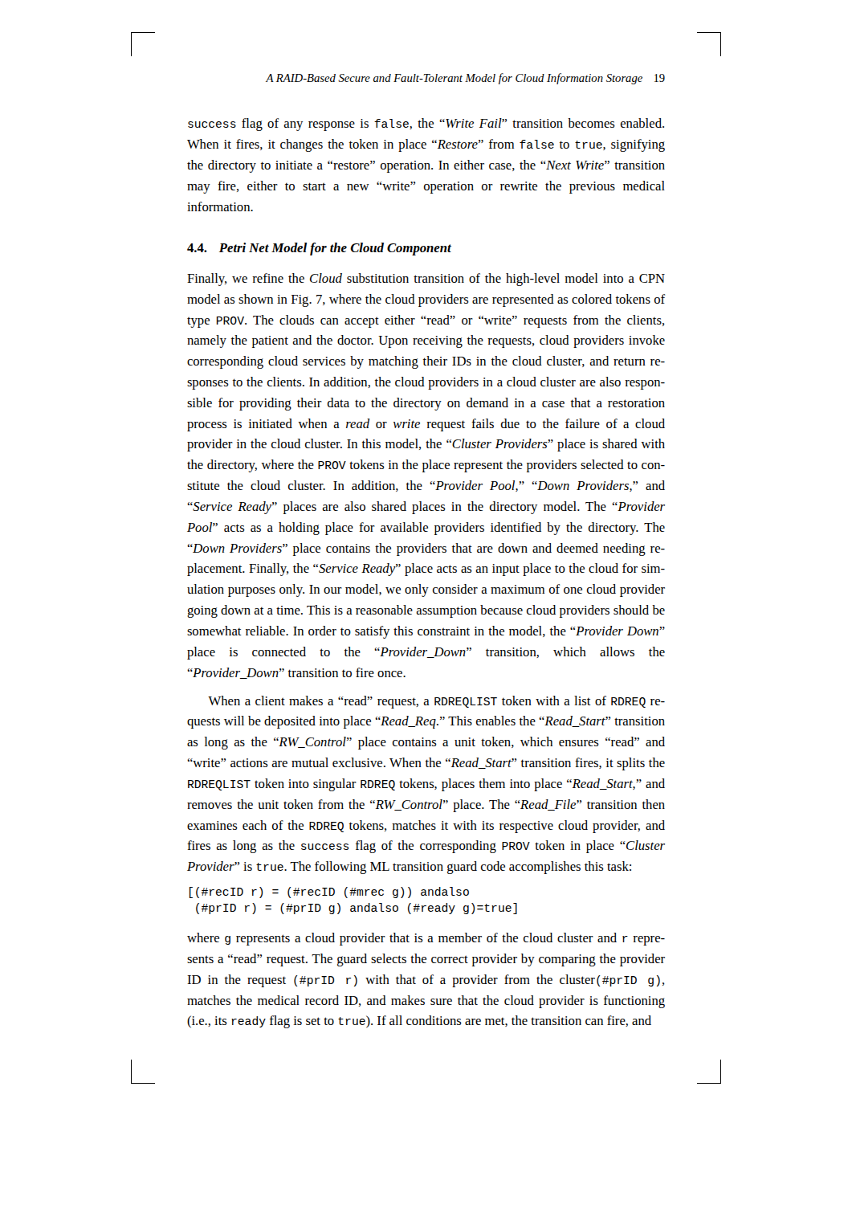A RAID-Based Secure and Fault-Tolerant Model for Cloud Information Storage19
success flag of any response is false, the “Write Fail” transition becomes enabled. When it fires, it changes the token in place “Restore” from false to true, signifying the directory to initiate a “restore” operation. In either case, the “Next Write” transition may fire, either to start a new “write” operation or rewrite the previous medical information.
4.4. Petri Net Model for the Cloud Component
Finally, we refine the Cloud substitution transition of the high-level model into a CPN model as shown in Fig. 7, where the cloud providers are represented as colored tokens of type PROV. The clouds can accept either “read” or “write” requests from the clients, namely the patient and the doctor. Upon receiving the requests, cloud providers invoke corresponding cloud services by matching their IDs in the cloud cluster, and return responses to the clients. In addition, the cloud providers in a cloud cluster are also responsible for providing their data to the directory on demand in a case that a restoration process is initiated when a read or write request fails due to the failure of a cloud provider in the cloud cluster. In this model, the “Cluster Providers” place is shared with the directory, where the PROV tokens in the place represent the providers selected to constitute the cloud cluster. In addition, the “Provider Pool,” “Down Providers,” and “Service Ready” places are also shared places in the directory model. The “Provider Pool” acts as a holding place for available providers identified by the directory. The “Down Providers” place contains the providers that are down and deemed needing replacement. Finally, the “Service Ready” place acts as an input place to the cloud for simulation purposes only. In our model, we only consider a maximum of one cloud provider going down at a time. This is a reasonable assumption because cloud providers should be somewhat reliable. In order to satisfy this constraint in the model, the “Provider Down” place is connected to the “Provider_Down” transition, which allows the “Provider_Down” transition to fire once.
When a client makes a “read” request, a RDREQLIST token with a list of RDREQ requests will be deposited into place “Read_Req.” This enables the “Read_Start” transition as long as the “RW_Control” place contains a unit token, which ensures “read” and “write” actions are mutual exclusive. When the “Read_Start” transition fires, it splits the RDREQLIST token into singular RDREQ tokens, places them into place “Read_Start,” and removes the unit token from the “RW_Control” place. The “Read_File” transition then examines each of the RDREQ tokens, matches it with its respective cloud provider, and fires as long as the success flag of the corresponding PROV token in place “Cluster Provider” is true. The following ML transition guard code accomplishes this task:
[(#recID r) = (#recID (#mrec g)) andalso
 (#prID r) = (#prID g) andalso (#ready g)=true]
where g represents a cloud provider that is a member of the cloud cluster and r represents a “read” request. The guard selects the correct provider by comparing the provider ID in the request (#prID r) with that of a provider from the cluster(#prID g), matches the medical record ID, and makes sure that the cloud provider is functioning (i.e., its ready flag is set to true). If all conditions are met, the transition can fire, and